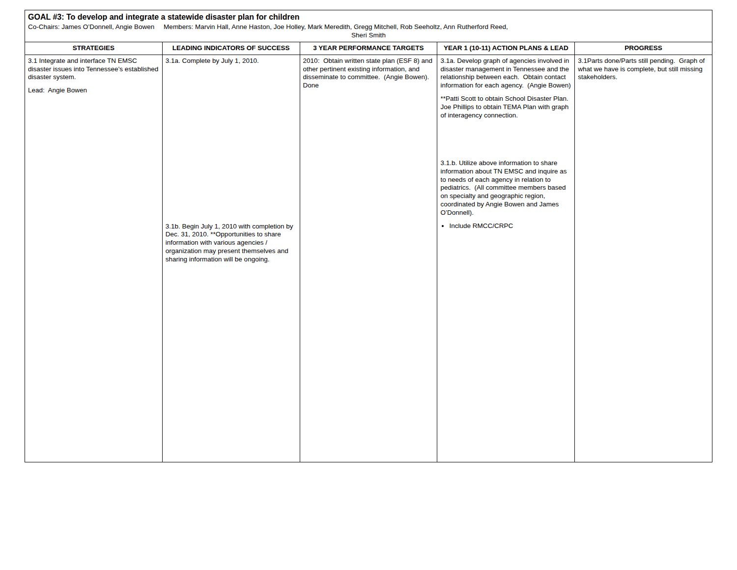| GOAL #3: To develop and integrate a statewide disaster plan for children |
| Co-Chairs: James O’Donnell, Angie Bowen Members: Marvin Hall, Anne Haston, Joe Holley, Mark Meredith, Gregg Mitchell, Rob Seeholtz, Ann Rutherford Reed, Sheri Smith |
| STRATEGIES | LEADING INDICATORS OF SUCCESS | 3 YEAR PERFORMANCE TARGETS | YEAR 1 (10-11) ACTION PLANS & LEAD | PROGRESS |
| 3.1 Integrate and interface TN EMSC disaster issues into Tennessee’s established disaster system. Lead: Angie Bowen | 3.1a. Complete by July 1, 2010. 3.1b. Begin July 1, 2010 with completion by Dec. 31, 2010. **Opportunities to share information with various agencies / organization may present themselves and sharing information will be ongoing. | 2010: Obtain written state plan (ESF 8) and other pertinent existing information, and disseminate to committee. (Angie Bowen). Done | 3.1a. Develop graph of agencies involved in disaster management in Tennessee and the relationship between each. Obtain contact information for each agency. (Angie Bowen) **Patti Scott to obtain School Disaster Plan. Joe Phillips to obtain TEMA Plan with graph of interagency connection. 3.1.b. Utilize above information to share information about TN EMSC and inquire as to needs of each agency in relation to pediatrics. (All committee members based on specialty and geographic region, coordinated by Angie Bowen and James O’Donnell). Include RMCC/CRPC | 3.1Parts done/Parts still pending. Graph of what we have is complete, but still missing stakeholders. |